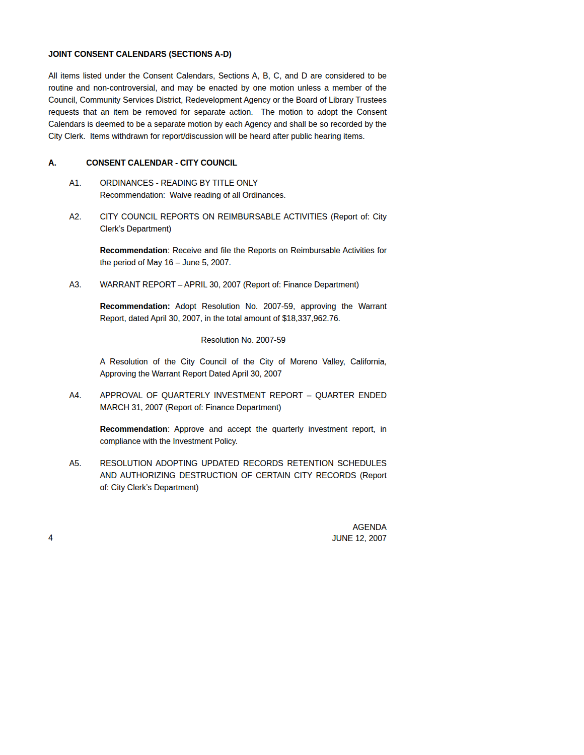JOINT CONSENT CALENDARS (SECTIONS A-D)
All items listed under the Consent Calendars, Sections A, B, C, and D are considered to be routine and non-controversial, and may be enacted by one motion unless a member of the Council, Community Services District, Redevelopment Agency or the Board of Library Trustees requests that an item be removed for separate action. The motion to adopt the Consent Calendars is deemed to be a separate motion by each Agency and shall be so recorded by the City Clerk. Items withdrawn for report/discussion will be heard after public hearing items.
A.
CONSENT CALENDAR - CITY COUNCIL
A1.
ORDINANCES - READING BY TITLE ONLY
Recommendation: Waive reading of all Ordinances.
A2.
CITY COUNCIL REPORTS ON REIMBURSABLE ACTIVITIES (Report of: City Clerk’s Department)
Recommendation: Receive and file the Reports on Reimbursable Activities for the period of May 16 – June 5, 2007.
A3.
WARRANT REPORT – APRIL 30, 2007 (Report of: Finance Department)
Recommendation: Adopt Resolution No. 2007-59, approving the Warrant Report, dated April 30, 2007, in the total amount of $18,337,962.76.
Resolution No. 2007-59
A Resolution of the City Council of the City of Moreno Valley, California, Approving the Warrant Report Dated April 30, 2007
A4.
APPROVAL OF QUARTERLY INVESTMENT REPORT – QUARTER ENDED MARCH 31, 2007 (Report of: Finance Department)
Recommendation: Approve and accept the quarterly investment report, in compliance with the Investment Policy.
A5.
RESOLUTION ADOPTING UPDATED RECORDS RETENTION SCHEDULES AND AUTHORIZING DESTRUCTION OF CERTAIN CITY RECORDS (Report of: City Clerk’s Department)
4
AGENDA
JUNE 12, 2007